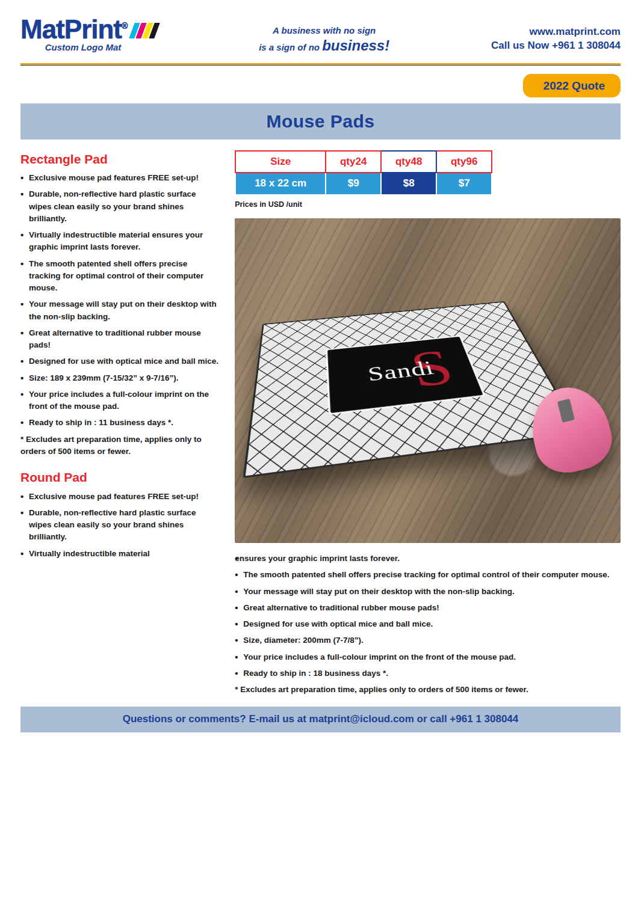Mat Print®
Custom Logo Mat
A business with no sign
is a sign of no business!
www.matprint.com
Call us Now +961 1 308044
2022 Quote
Mouse Pads
Rectangle Pad
Exclusive mouse pad features FREE set-up!
Durable, non-reflective hard plastic surface wipes clean easily so your brand shines brilliantly.
Virtually indestructible material ensures your graphic imprint lasts forever.
The smooth patented shell offers precise tracking for optimal control of their computer mouse.
Your message will stay put on their desktop with the non-slip backing.
Great alternative to traditional rubber mouse pads!
Designed for use with optical mice and ball mice.
Size: 189 x 239mm (7-15/32” x 9-7/16”).
Your price includes a full-colour imprint on the front of the mouse pad.
Ready to ship in : 11 business days *.
* Excludes art preparation time, applies only to orders of 500 items or fewer.
Round Pad
Exclusive mouse pad features FREE set-up!
Durable, non-reflective hard plastic surface wipes clean easily so your brand shines brilliantly.
Virtually indestructible material
| Size | qty24 | qty48 | qty96 |
| --- | --- | --- | --- |
| 18 x 22 cm | $9 | $8 | $7 |
Prices in USD /unit
S Sandi
ensures your graphic imprint lasts forever.
The smooth patented shell offers precise tracking for optimal control of their computer mouse.
Your message will stay put on their desktop with the non-slip backing.
Great alternative to traditional rubber mouse pads!
Designed for use with optical mice and ball mice.
Size, diameter: 200mm (7-7/8”).
Your price includes a full-colour imprint on the front of the mouse pad.
Ready to ship in : 18 business days *.
* Excludes art preparation time, applies only to orders of 500 items or fewer.
Questions or comments? E-mail us at matprint@icloud.com or call +961 1 308044